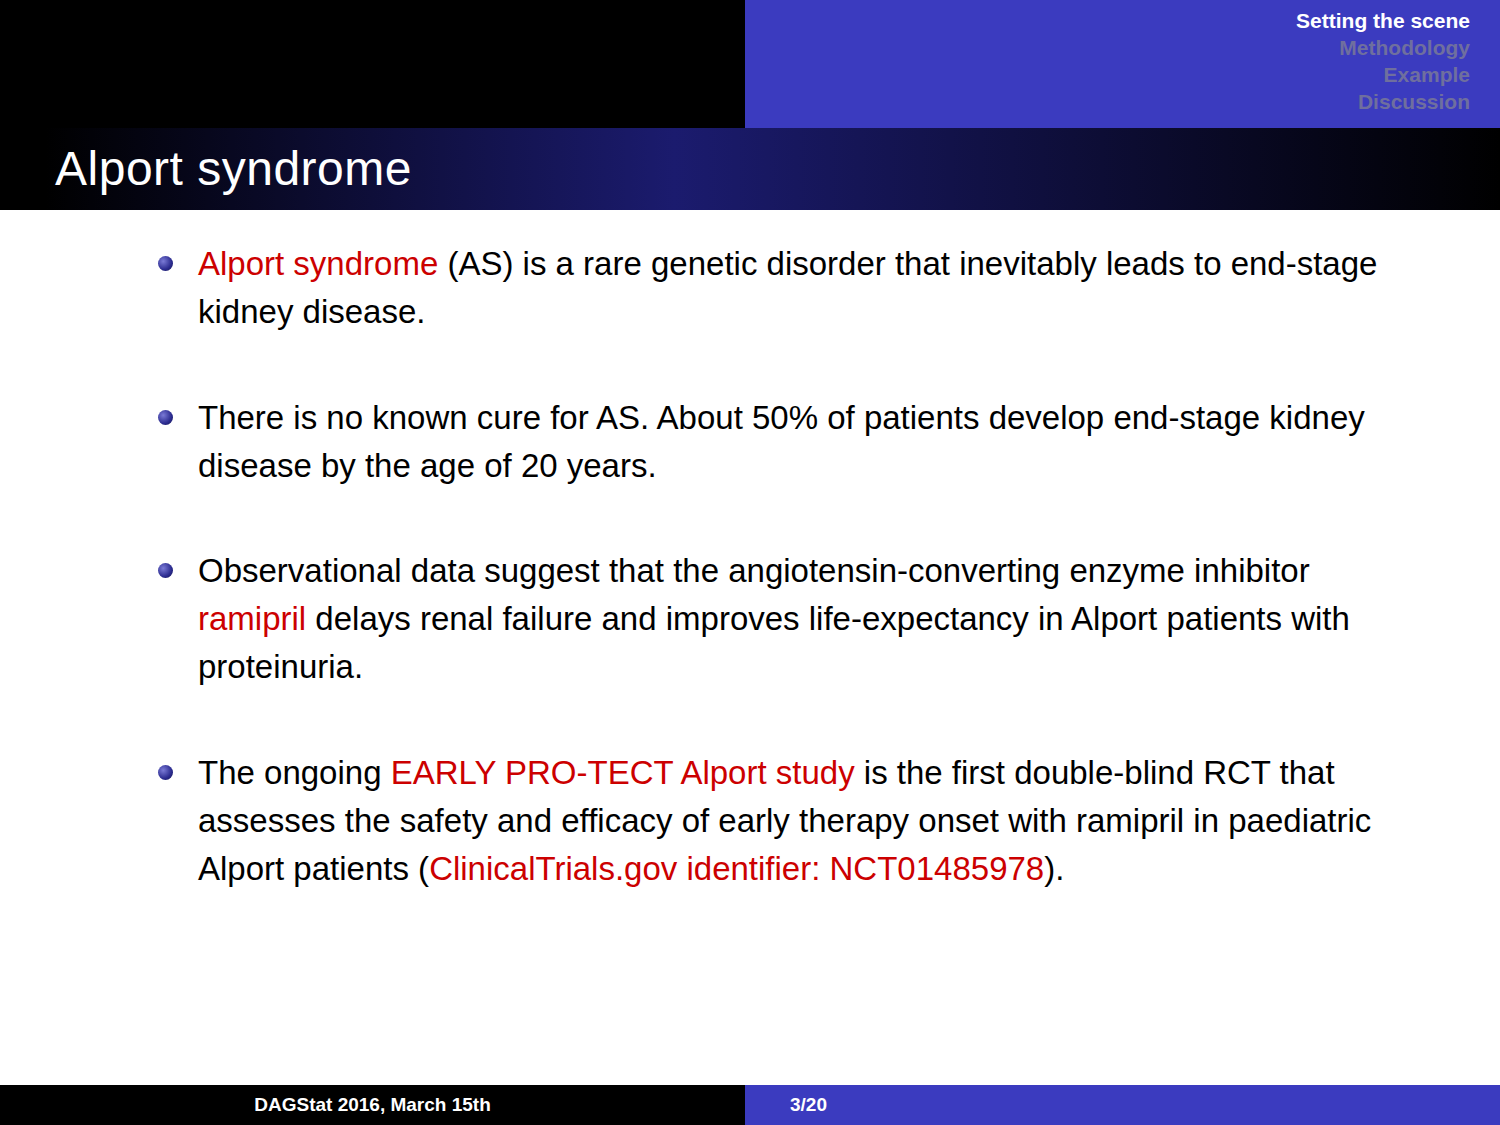Setting the scene
Methodology
Example
Discussion
Alport syndrome
Alport syndrome (AS) is a rare genetic disorder that inevitably leads to end-stage kidney disease.
There is no known cure for AS. About 50% of patients develop end-stage kidney disease by the age of 20 years.
Observational data suggest that the angiotensin-converting enzyme inhibitor ramipril delays renal failure and improves life-expectancy in Alport patients with proteinuria.
The ongoing EARLY PRO-TECT Alport study is the first double-blind RCT that assesses the safety and efficacy of early therapy onset with ramipril in paediatric Alport patients (ClinicalTrials.gov identifier: NCT01485978).
DAGStat 2016, March 15th
3/20